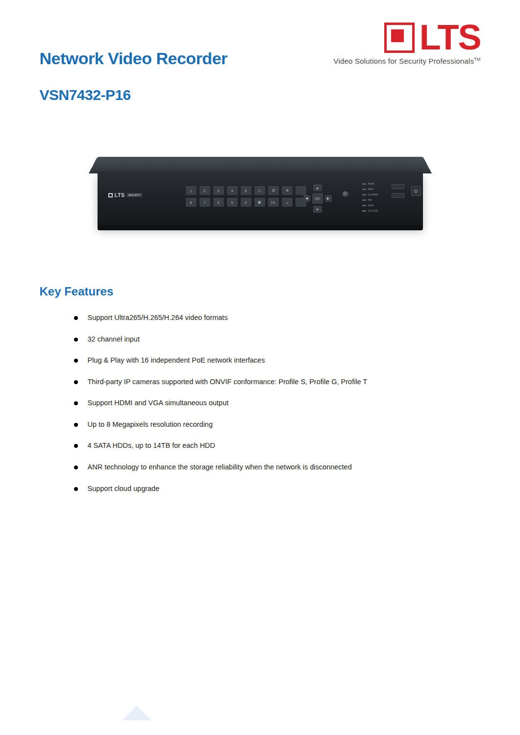Network Video Recorder
VSN7432-P16
LTS
Video Solutions for Security ProfessionalsTM
LTS SECURITY
1
2
3
4
5
◻
☰
⚙
6
7
8
9
0
▣
F1
☺
▲
◀
OK
▶
▼
PWR
NET
GUARD
HD
ALM
CLOUD
⏻
Key Features
Support Ultra265/H.265/H.264 video formats
32 channel input
Plug & Play with 16 independent PoE network interfaces
Third-party IP cameras supported with ONVIF conformance: Profile S, Profile G, Profile T
Support HDMI and VGA simultaneous output
Up to 8 Megapixels resolution recording
4 SATA HDDs, up to 14TB for each HDD
ANR technology to enhance the storage reliability when the network is disconnected
Support cloud upgrade